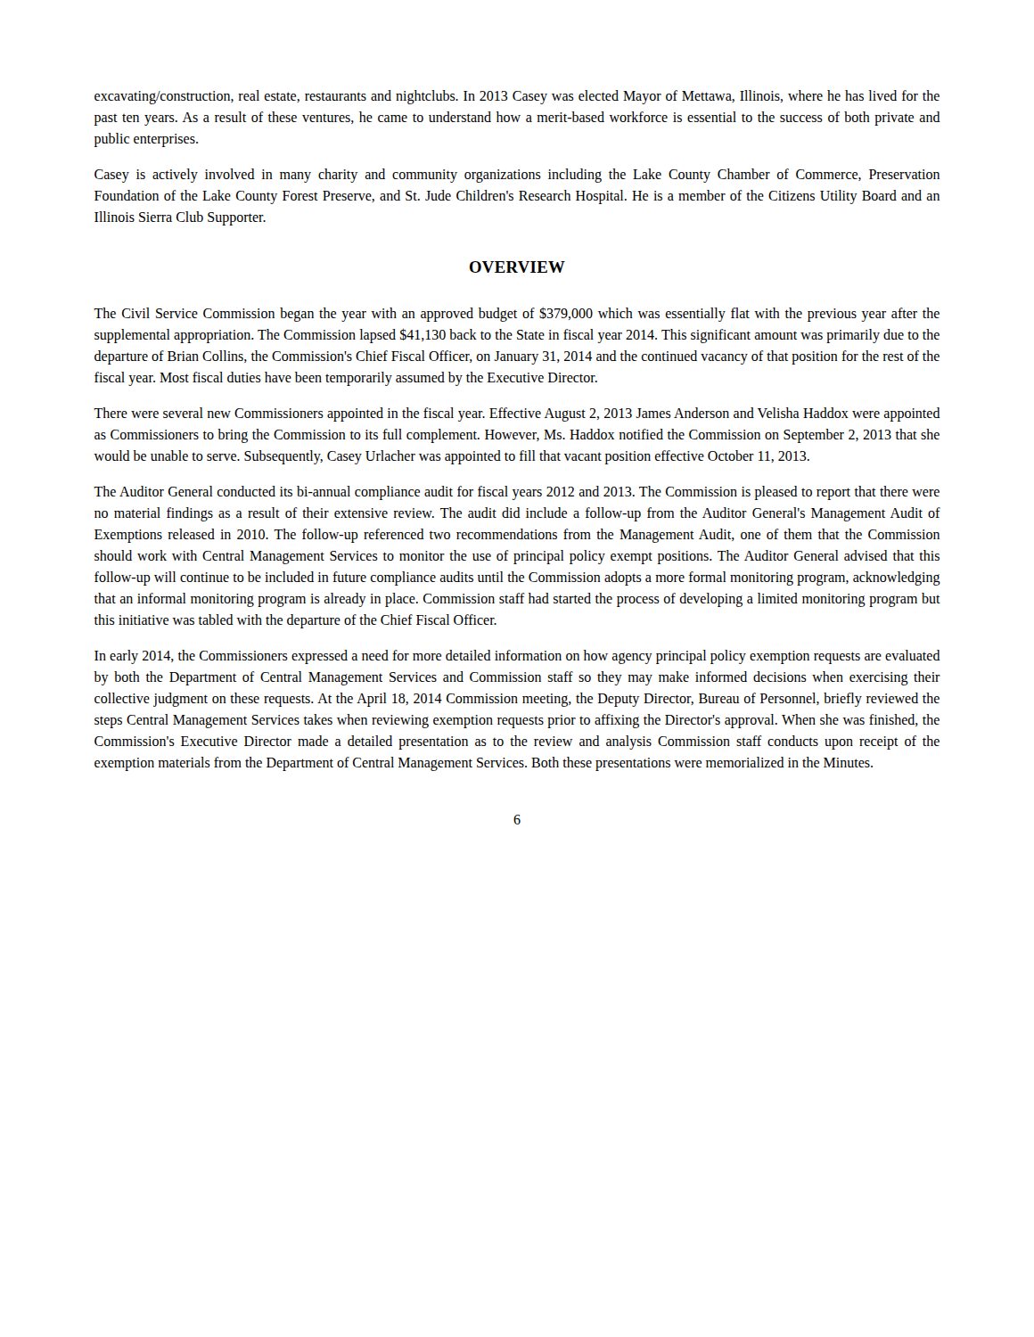excavating/construction, real estate, restaurants and nightclubs. In 2013 Casey was elected Mayor of Mettawa, Illinois, where he has lived for the past ten years. As a result of these ventures, he came to understand how a merit-based workforce is essential to the success of both private and public enterprises.
Casey is actively involved in many charity and community organizations including the Lake County Chamber of Commerce, Preservation Foundation of the Lake County Forest Preserve, and St. Jude Children's Research Hospital. He is a member of the Citizens Utility Board and an Illinois Sierra Club Supporter.
OVERVIEW
The Civil Service Commission began the year with an approved budget of $379,000 which was essentially flat with the previous year after the supplemental appropriation. The Commission lapsed $41,130 back to the State in fiscal year 2014. This significant amount was primarily due to the departure of Brian Collins, the Commission's Chief Fiscal Officer, on January 31, 2014 and the continued vacancy of that position for the rest of the fiscal year. Most fiscal duties have been temporarily assumed by the Executive Director.
There were several new Commissioners appointed in the fiscal year. Effective August 2, 2013 James Anderson and Velisha Haddox were appointed as Commissioners to bring the Commission to its full complement. However, Ms. Haddox notified the Commission on September 2, 2013 that she would be unable to serve. Subsequently, Casey Urlacher was appointed to fill that vacant position effective October 11, 2013.
The Auditor General conducted its bi-annual compliance audit for fiscal years 2012 and 2013. The Commission is pleased to report that there were no material findings as a result of their extensive review. The audit did include a follow-up from the Auditor General's Management Audit of Exemptions released in 2010. The follow-up referenced two recommendations from the Management Audit, one of them that the Commission should work with Central Management Services to monitor the use of principal policy exempt positions. The Auditor General advised that this follow-up will continue to be included in future compliance audits until the Commission adopts a more formal monitoring program, acknowledging that an informal monitoring program is already in place. Commission staff had started the process of developing a limited monitoring program but this initiative was tabled with the departure of the Chief Fiscal Officer.
In early 2014, the Commissioners expressed a need for more detailed information on how agency principal policy exemption requests are evaluated by both the Department of Central Management Services and Commission staff so they may make informed decisions when exercising their collective judgment on these requests. At the April 18, 2014 Commission meeting, the Deputy Director, Bureau of Personnel, briefly reviewed the steps Central Management Services takes when reviewing exemption requests prior to affixing the Director's approval. When she was finished, the Commission's Executive Director made a detailed presentation as to the review and analysis Commission staff conducts upon receipt of the exemption materials from the Department of Central Management Services. Both these presentations were memorialized in the Minutes.
6